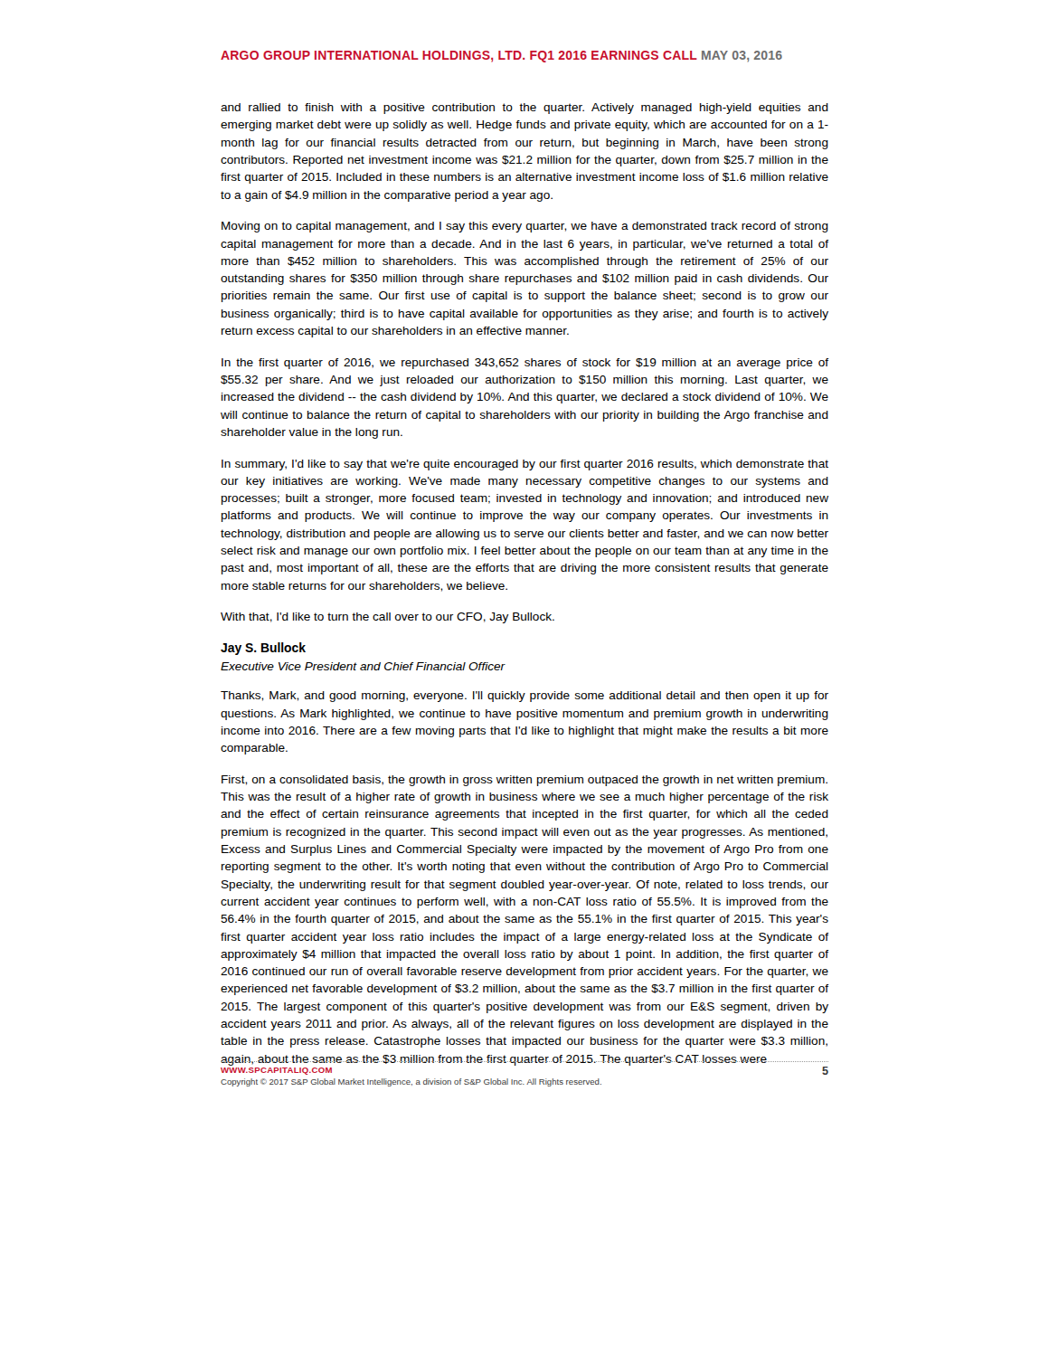ARGO GROUP INTERNATIONAL HOLDINGS, LTD. FQ1 2016 EARNINGS CALL MAY 03, 2016
and rallied to finish with a positive contribution to the quarter. Actively managed high-yield equities and emerging market debt were up solidly as well. Hedge funds and private equity, which are accounted for on a 1-month lag for our financial results detracted from our return, but beginning in March, have been strong contributors. Reported net investment income was $21.2 million for the quarter, down from $25.7 million in the first quarter of 2015. Included in these numbers is an alternative investment income loss of $1.6 million relative to a gain of $4.9 million in the comparative period a year ago.
Moving on to capital management, and I say this every quarter, we have a demonstrated track record of strong capital management for more than a decade. And in the last 6 years, in particular, we've returned a total of more than $452 million to shareholders. This was accomplished through the retirement of 25% of our outstanding shares for $350 million through share repurchases and $102 million paid in cash dividends. Our priorities remain the same. Our first use of capital is to support the balance sheet; second is to grow our business organically; third is to have capital available for opportunities as they arise; and fourth is to actively return excess capital to our shareholders in an effective manner.
In the first quarter of 2016, we repurchased 343,652 shares of stock for $19 million at an average price of $55.32 per share. And we just reloaded our authorization to $150 million this morning. Last quarter, we increased the dividend -- the cash dividend by 10%. And this quarter, we declared a stock dividend of 10%. We will continue to balance the return of capital to shareholders with our priority in building the Argo franchise and shareholder value in the long run.
In summary, I'd like to say that we're quite encouraged by our first quarter 2016 results, which demonstrate that our key initiatives are working. We've made many necessary competitive changes to our systems and processes; built a stronger, more focused team; invested in technology and innovation; and introduced new platforms and products. We will continue to improve the way our company operates. Our investments in technology, distribution and people are allowing us to serve our clients better and faster, and we can now better select risk and manage our own portfolio mix. I feel better about the people on our team than at any time in the past and, most important of all, these are the efforts that are driving the more consistent results that generate more stable returns for our shareholders, we believe.
With that, I'd like to turn the call over to our CFO, Jay Bullock.
Jay S. Bullock
Executive Vice President and Chief Financial Officer
Thanks, Mark, and good morning, everyone. I'll quickly provide some additional detail and then open it up for questions. As Mark highlighted, we continue to have positive momentum and premium growth in underwriting income into 2016. There are a few moving parts that I'd like to highlight that might make the results a bit more comparable.
First, on a consolidated basis, the growth in gross written premium outpaced the growth in net written premium. This was the result of a higher rate of growth in business where we see a much higher percentage of the risk and the effect of certain reinsurance agreements that incepted in the first quarter, for which all the ceded premium is recognized in the quarter. This second impact will even out as the year progresses. As mentioned, Excess and Surplus Lines and Commercial Specialty were impacted by the movement of Argo Pro from one reporting segment to the other. It's worth noting that even without the contribution of Argo Pro to Commercial Specialty, the underwriting result for that segment doubled year-over-year. Of note, related to loss trends, our current accident year continues to perform well, with a non-CAT loss ratio of 55.5%. It is improved from the 56.4% in the fourth quarter of 2015, and about the same as the 55.1% in the first quarter of 2015. This year's first quarter accident year loss ratio includes the impact of a large energy-related loss at the Syndicate of approximately $4 million that impacted the overall loss ratio by about 1 point. In addition, the first quarter of 2016 continued our run of overall favorable reserve development from prior accident years. For the quarter, we experienced net favorable development of $3.2 million, about the same as the $3.7 million in the first quarter of 2015. The largest component of this quarter's positive development was from our E&S segment, driven by accident years 2011 and prior. As always, all of the relevant figures on loss development are displayed in the table in the press release. Catastrophe losses that impacted our business for the quarter were $3.3 million, again, about the same as the $3 million from the first quarter of 2015. The quarter's CAT losses were
WWW.SPCAPITALIQ.COM
Copyright © 2017 S&P Global Market Intelligence, a division of S&P Global Inc. All Rights reserved.
5